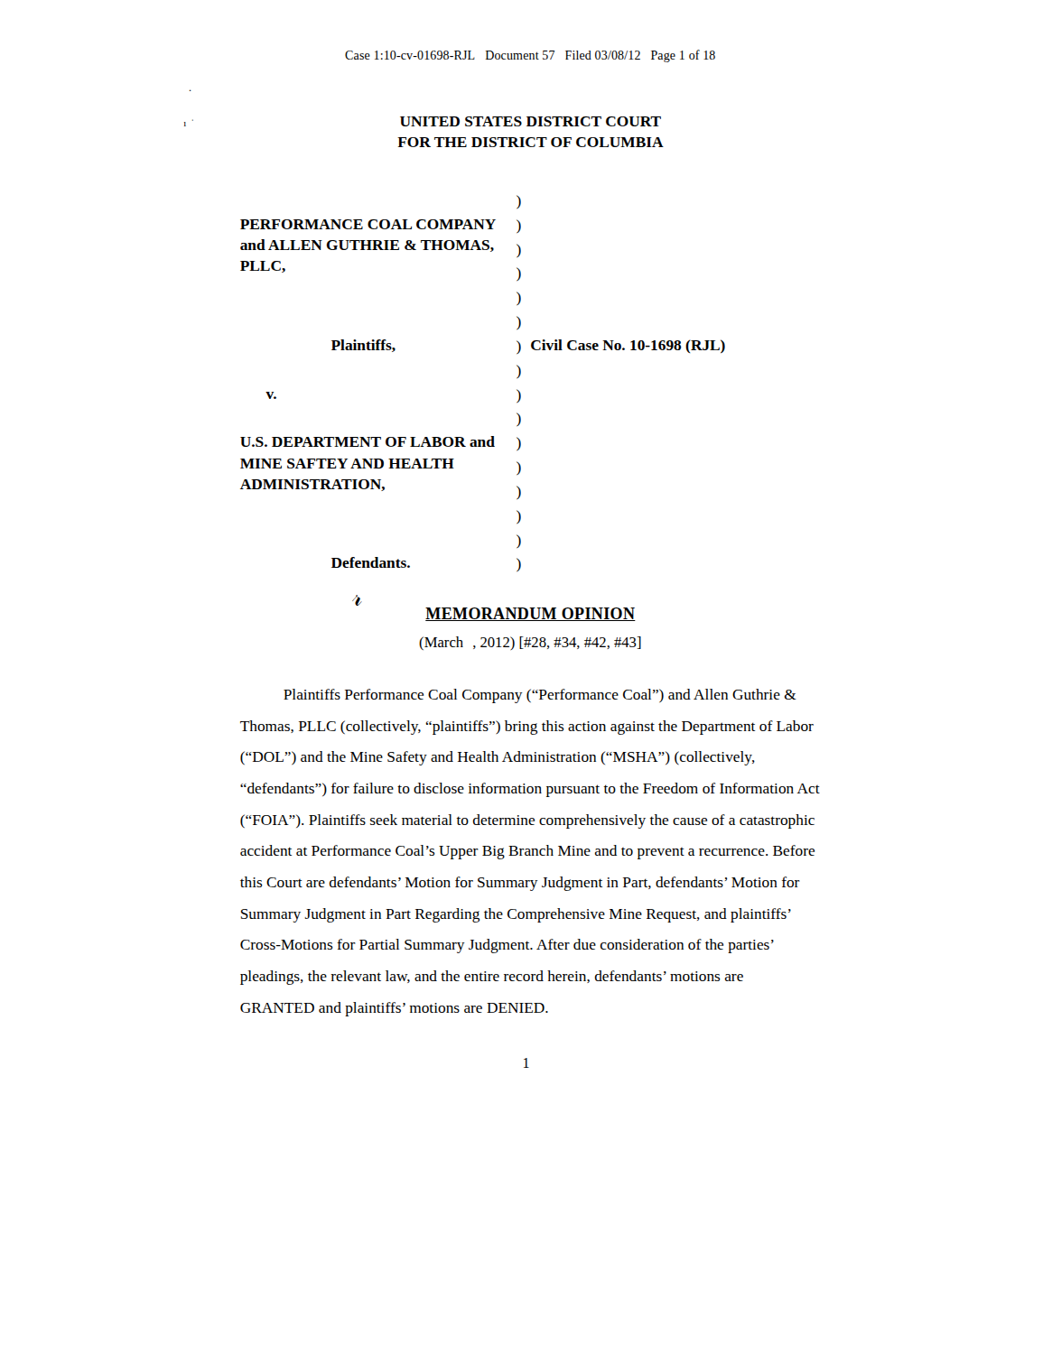. ı ˈ
Case 1:10-cv-01698-RJL Document 57 Filed 03/08/12 Page 1 of 18
UNITED STATES DISTRICT COURT
FOR THE DISTRICT OF COLUMBIA
| | ) | |
| PERFORMANCE COAL COMPANY and ALLEN GUTHRIE & THOMAS, PLLC, | ) ) ) ) | |
| | ) | |
| Plaintiffs, | ) | Civil Case No. 10-1698 (RJL) |
| | ) | |
| v. | ) | |
| | ) | |
| U.S. DEPARTMENT OF LABOR and MINE SAFTEY AND HEALTH ADMINISTRATION, | ) ) ) ) | |
| | ) | |
| Defendants. | ) | |
𝓇 MEMORANDUM OPINION
(March  , 2012) [#28, #34, #42, #43]
Plaintiffs Performance Coal Company (“Performance Coal”) and Allen Guthrie & Thomas, PLLC (collectively, “plaintiffs”) bring this action against the Department of Labor (“DOL”) and the Mine Safety and Health Administration (“MSHA”) (collectively, “defendants”) for failure to disclose information pursuant to the Freedom of Information Act (“FOIA”). Plaintiffs seek material to determine comprehensively the cause of a catastrophic accident at Performance Coal’s Upper Big Branch Mine and to prevent a recurrence. Before this Court are defendants’ Motion for Summary Judgment in Part, defendants’ Motion for Summary Judgment in Part Regarding the Comprehensive Mine Request, and plaintiffs’ Cross-Motions for Partial Summary Judgment. After due consideration of the parties’ pleadings, the relevant law, and the entire record herein, defendants’ motions are GRANTED and plaintiffs’ motions are DENIED.
1